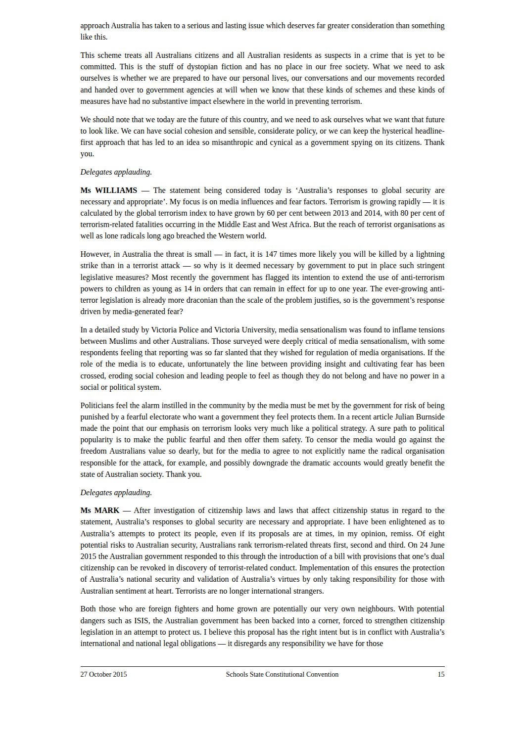approach Australia has taken to a serious and lasting issue which deserves far greater consideration than something like this.
This scheme treats all Australians citizens and all Australian residents as suspects in a crime that is yet to be committed. This is the stuff of dystopian fiction and has no place in our free society. What we need to ask ourselves is whether we are prepared to have our personal lives, our conversations and our movements recorded and handed over to government agencies at will when we know that these kinds of schemes and these kinds of measures have had no substantive impact elsewhere in the world in preventing terrorism.
We should note that we today are the future of this country, and we need to ask ourselves what we want that future to look like. We can have social cohesion and sensible, considerate policy, or we can keep the hysterical headline-first approach that has led to an idea so misanthropic and cynical as a government spying on its citizens. Thank you.
Delegates applauding.
Ms WILLIAMS — The statement being considered today is ‘Australia’s responses to global security are necessary and appropriate’. My focus is on media influences and fear factors. Terrorism is growing rapidly — it is calculated by the global terrorism index to have grown by 60 per cent between 2013 and 2014, with 80 per cent of terrorism-related fatalities occurring in the Middle East and West Africa. But the reach of terrorist organisations as well as lone radicals long ago breached the Western world.
However, in Australia the threat is small — in fact, it is 147 times more likely you will be killed by a lightning strike than in a terrorist attack — so why is it deemed necessary by government to put in place such stringent legislative measures? Most recently the government has flagged its intention to extend the use of anti-terrorism powers to children as young as 14 in orders that can remain in effect for up to one year. The ever-growing anti-terror legislation is already more draconian than the scale of the problem justifies, so is the government’s response driven by media-generated fear?
In a detailed study by Victoria Police and Victoria University, media sensationalism was found to inflame tensions between Muslims and other Australians. Those surveyed were deeply critical of media sensationalism, with some respondents feeling that reporting was so far slanted that they wished for regulation of media organisations. If the role of the media is to educate, unfortunately the line between providing insight and cultivating fear has been crossed, eroding social cohesion and leading people to feel as though they do not belong and have no power in a social or political system.
Politicians feel the alarm instilled in the community by the media must be met by the government for risk of being punished by a fearful electorate who want a government they feel protects them. In a recent article Julian Burnside made the point that our emphasis on terrorism looks very much like a political strategy. A sure path to political popularity is to make the public fearful and then offer them safety. To censor the media would go against the freedom Australians value so dearly, but for the media to agree to not explicitly name the radical organisation responsible for the attack, for example, and possibly downgrade the dramatic accounts would greatly benefit the state of Australian society. Thank you.
Delegates applauding.
Ms MARK — After investigation of citizenship laws and laws that affect citizenship status in regard to the statement, Australia’s responses to global security are necessary and appropriate. I have been enlightened as to Australia’s attempts to protect its people, even if its proposals are at times, in my opinion, remiss. Of eight potential risks to Australian security, Australians rank terrorism-related threats first, second and third. On 24 June 2015 the Australian government responded to this through the introduction of a bill with provisions that one’s dual citizenship can be revoked in discovery of terrorist-related conduct. Implementation of this ensures the protection of Australia’s national security and validation of Australia’s virtues by only taking responsibility for those with Australian sentiment at heart. Terrorists are no longer international strangers.
Both those who are foreign fighters and home grown are potentially our very own neighbours. With potential dangers such as ISIS, the Australian government has been backed into a corner, forced to strengthen citizenship legislation in an attempt to protect us. I believe this proposal has the right intent but is in conflict with Australia’s international and national legal obligations — it disregards any responsibility we have for those
27 October 2015 Schools State Constitutional Convention 15